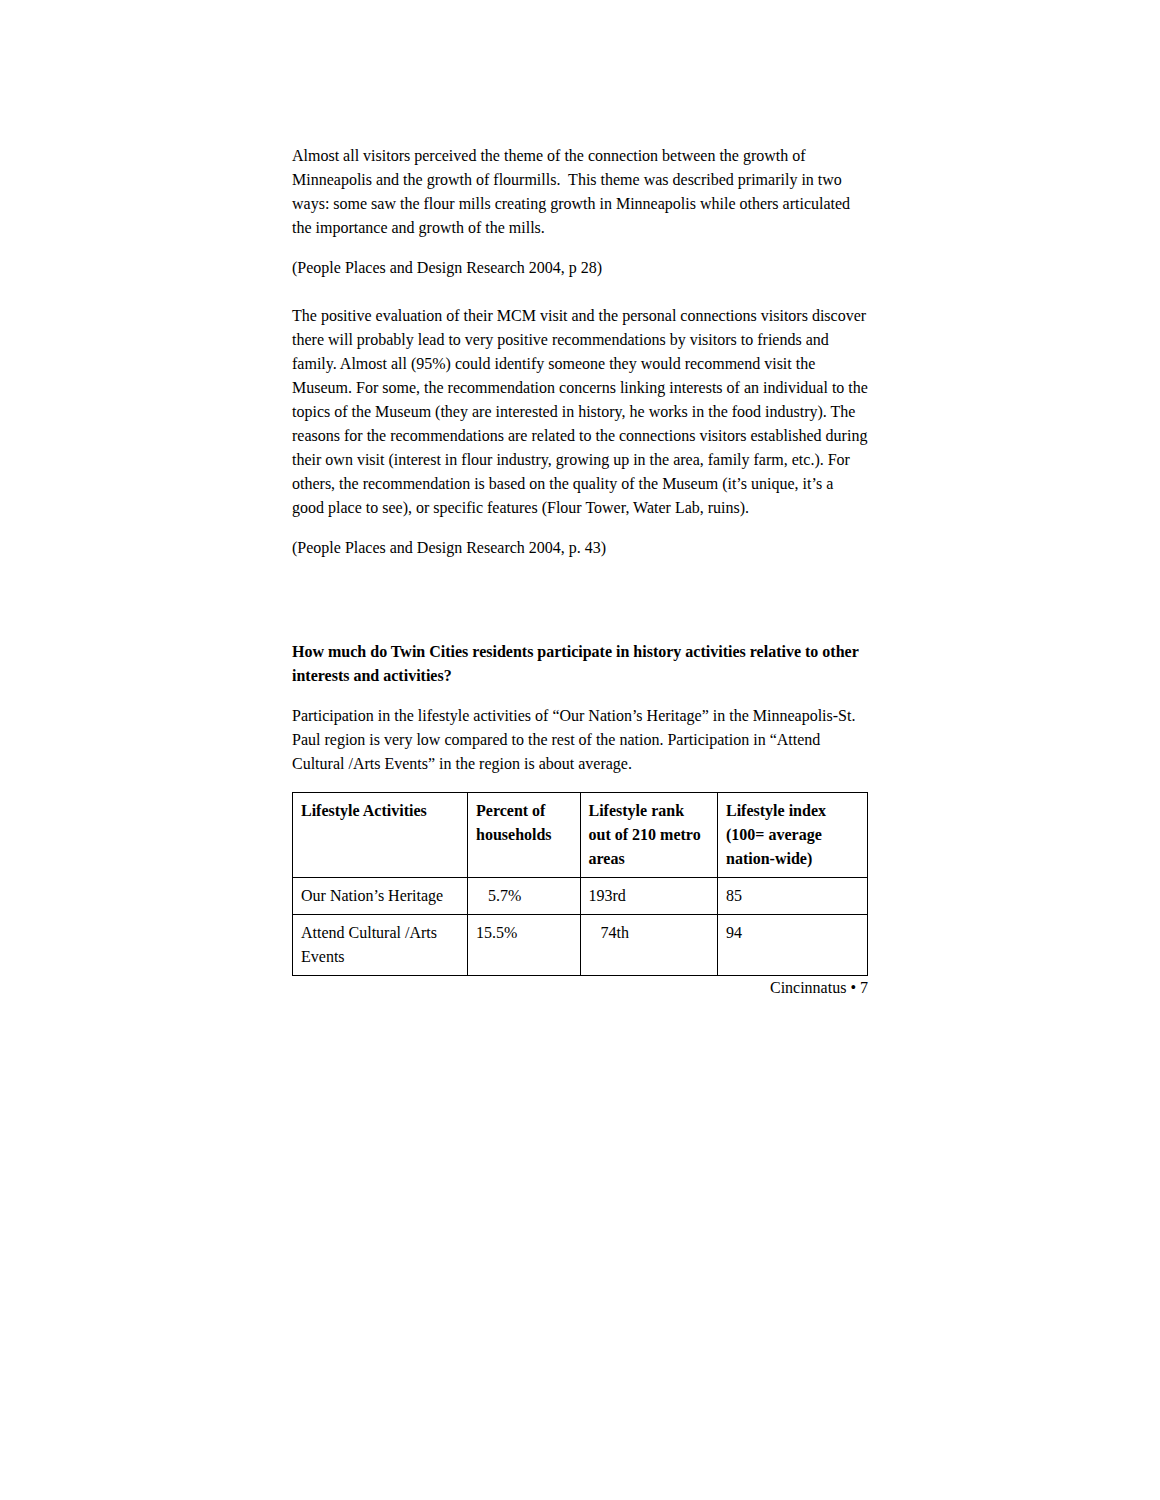Almost all visitors perceived the theme of the connection between the growth of Minneapolis and the growth of flourmills. This theme was described primarily in two ways: some saw the flour mills creating growth in Minneapolis while others articulated the importance and growth of the mills.
(People Places and Design Research 2004, p 28)
The positive evaluation of their MCM visit and the personal connections visitors discover there will probably lead to very positive recommendations by visitors to friends and family. Almost all (95%) could identify someone they would recommend visit the Museum. For some, the recommendation concerns linking interests of an individual to the topics of the Museum (they are interested in history, he works in the food industry). The reasons for the recommendations are related to the connections visitors established during their own visit (interest in flour industry, growing up in the area, family farm, etc.). For others, the recommendation is based on the quality of the Museum (it’s unique, it’s a good place to see), or specific features (Flour Tower, Water Lab, ruins).
(People Places and Design Research 2004, p. 43)
How much do Twin Cities residents participate in history activities relative to other interests and activities?
Participation in the lifestyle activities of “Our Nation’s Heritage” in the Minneapolis-St. Paul region is very low compared to the rest of the nation. Participation in “Attend Cultural /Arts Events” in the region is about average.
| Lifestyle Activities | Percent of households | Lifestyle rank out of 210 metro areas | Lifestyle index (100= average nation-wide) |
| --- | --- | --- | --- |
| Our Nation’s Heritage | 5.7% | 193rd | 85 |
| Attend Cultural /Arts Events | 15.5% | 74th | 94 |
Cincinnatus • 7